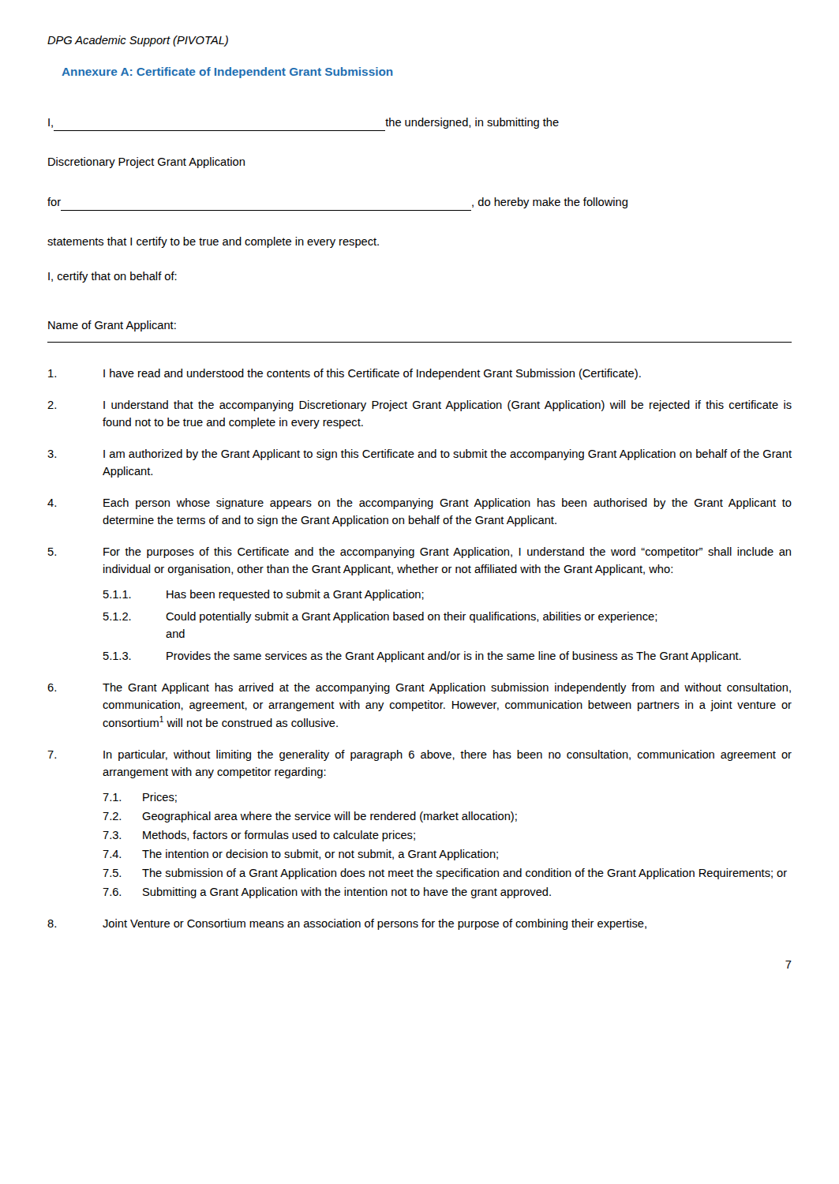DPG Academic Support (PIVOTAL)
Annexure A: Certificate of Independent Grant Submission
I, the undersigned, in submitting the
Discretionary Project Grant Application
for , do hereby make the following
statements that I certify to be true and complete in every respect.
I, certify that on behalf of:
Name of Grant Applicant:
I have read and understood the contents of this Certificate of Independent Grant Submission (Certificate).
I understand that the accompanying Discretionary Project Grant Application (Grant Application) will be rejected if this certificate is found not to be true and complete in every respect.
I am authorized by the Grant Applicant to sign this Certificate and to submit the accompanying Grant Application on behalf of the Grant Applicant.
Each person whose signature appears on the accompanying Grant Application has been authorised by the Grant Applicant to determine the terms of and to sign the Grant Application on behalf of the Grant Applicant.
For the purposes of this Certificate and the accompanying Grant Application, I understand the word “competitor” shall include an individual or organisation, other than the Grant Applicant, whether or not affiliated with the Grant Applicant, who:
5.1.1. Has been requested to submit a Grant Application;
5.1.2. Could potentially submit a Grant Application based on their qualifications, abilities or experience;
and
5.1.3. Provides the same services as the Grant Applicant and/or is in the same line of business as The Grant Applicant.
The Grant Applicant has arrived at the accompanying Grant Application submission independently from and without consultation, communication, agreement, or arrangement with any competitor. However, communication between partners in a joint venture or consortium1 will not be construed as collusive.
In particular, without limiting the generality of paragraph 6 above, there has been no consultation, communication agreement or arrangement with any competitor regarding:
7.1. Prices;
7.2. Geographical area where the service will be rendered (market allocation);
7.3. Methods, factors or formulas used to calculate prices;
7.4. The intention or decision to submit, or not submit, a Grant Application;
7.5. The submission of a Grant Application does not meet the specification and condition of the Grant Application Requirements; or
7.6. Submitting a Grant Application with the intention not to have the grant approved.
Joint Venture or Consortium means an association of persons for the purpose of combining their expertise,
7